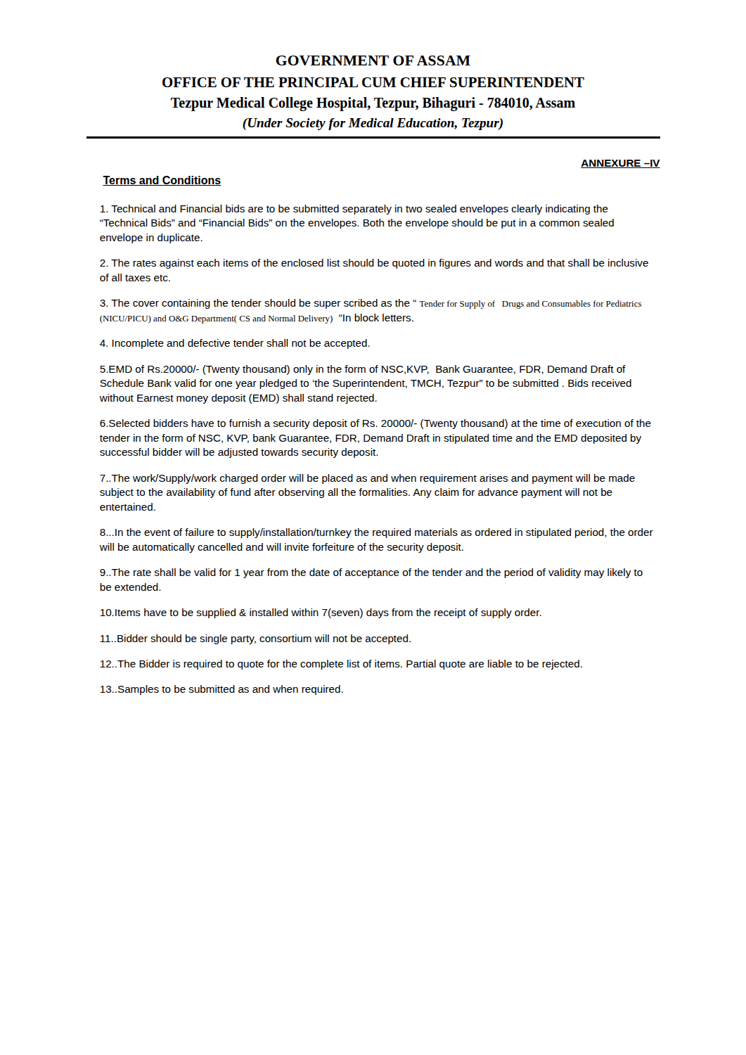GOVERNMENT OF ASSAM
OFFICE OF THE PRINCIPAL CUM CHIEF SUPERINTENDENT
Tezpur Medical College Hospital, Tezpur, Bihaguri - 784010, Assam
(Under Society for Medical Education, Tezpur)
ANNEXURE –IV
Terms and Conditions
1. Technical and Financial bids are to be submitted separately in two sealed envelopes clearly indicating the “Technical Bids” and “Financial Bids” on the envelopes. Both the envelope should be put in a common sealed envelope in duplicate.
2. The rates against each items of the enclosed list should be quoted in figures and words and that shall be inclusive of all taxes etc.
3. The cover containing the tender should be super scribed as the “ Tender for Supply of Drugs and Consumables for Pediatrics (NICU/PICU) and O&G Department( CS and Normal Delivery) “In block letters.
4. Incomplete and defective tender shall not be accepted.
5.EMD of Rs.20000/- (Twenty thousand) only in the form of NSC,KVP, Bank Guarantee, FDR, Demand Draft of Schedule Bank valid for one year pledged to ‘the Superintendent, TMCH, Tezpur” to be submitted . Bids received without Earnest money deposit (EMD) shall stand rejected.
6.Selected bidders have to furnish a security deposit of Rs. 20000/- (Twenty thousand) at the time of execution of the tender in the form of NSC, KVP, bank Guarantee, FDR, Demand Draft in stipulated time and the EMD deposited by successful bidder will be adjusted towards security deposit.
7..The work/Supply/work charged order will be placed as and when requirement arises and payment will be made subject to the availability of fund after observing all the formalities. Any claim for advance payment will not be entertained.
8...In the event of failure to supply/installation/turnkey the required materials as ordered in stipulated period, the order will be automatically cancelled and will invite forfeiture of the security deposit.
9..The rate shall be valid for 1 year from the date of acceptance of the tender and the period of validity may likely to be extended.
10.Items have to be supplied & installed within 7(seven) days from the receipt of supply order.
11..Bidder should be single party, consortium will not be accepted.
12..The Bidder is required to quote for the complete list of items. Partial quote are liable to be rejected.
13..Samples to be submitted as and when required.